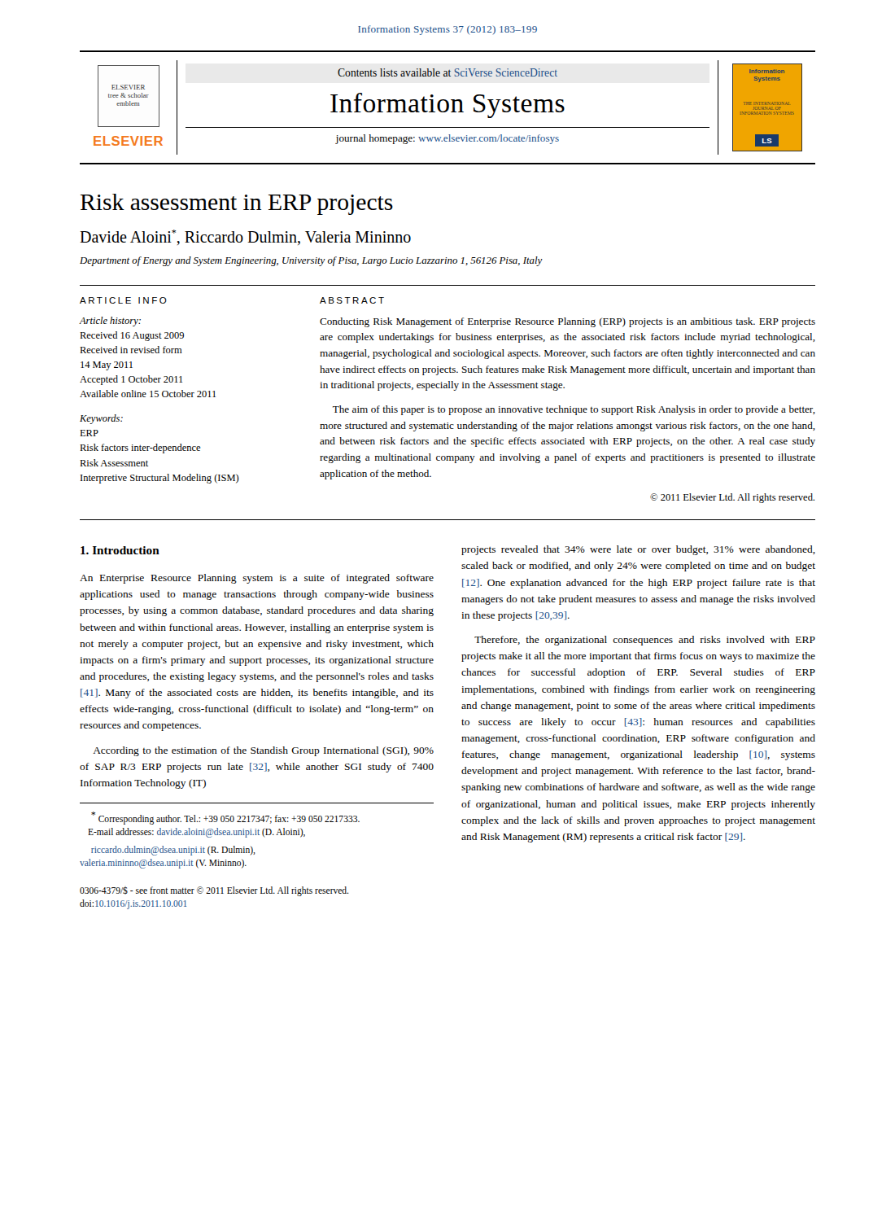Information Systems 37 (2012) 183–199
ELSEVIER
tree & scholar
emblem
ELSEVIER
Contents lists available at SciVerse ScienceDirect
Information Systems
journal homepage: www.elsevier.com/locate/infosys
Information
Systems
THE INTERNATIONAL JOURNAL OF
INFORMATION SYSTEMS
LS
Risk assessment in ERP projects
Davide Aloini*, Riccardo Dulmin, Valeria Mininno
Department of Energy and System Engineering, University of Pisa, Largo Lucio Lazzarino 1, 56126 Pisa, Italy
Article info
Article history:
Received 16 August 2009
Received in revised form
14 May 2011
Accepted 1 October 2011
Available online 15 October 2011
Keywords:
ERP
Risk factors inter-dependence
Risk Assessment
Interpretive Structural Modeling (ISM)
Abstract
Conducting Risk Management of Enterprise Resource Planning (ERP) projects is an ambitious task. ERP projects are complex undertakings for business enterprises, as the associated risk factors include myriad technological, managerial, psychological and sociological aspects. Moreover, such factors are often tightly interconnected and can have indirect effects on projects. Such features make Risk Management more difficult, uncertain and important than in traditional projects, especially in the Assessment stage.
The aim of this paper is to propose an innovative technique to support Risk Analysis in order to provide a better, more structured and systematic understanding of the major relations amongst various risk factors, on the one hand, and between risk factors and the specific effects associated with ERP projects, on the other. A real case study regarding a multinational company and involving a panel of experts and practitioners is presented to illustrate application of the method.
© 2011 Elsevier Ltd. All rights reserved.
1. Introduction
An Enterprise Resource Planning system is a suite of integrated software applications used to manage transactions through company-wide business processes, by using a common database, standard procedures and data sharing between and within functional areas. However, installing an enterprise system is not merely a computer project, but an expensive and risky investment, which impacts on a firm's primary and support processes, its organizational structure and procedures, the existing legacy systems, and the personnel's roles and tasks [41]. Many of the associated costs are hidden, its benefits intangible, and its effects wide-ranging, cross-functional (difficult to isolate) and “long-term” on resources and competences.
According to the estimation of the Standish Group International (SGI), 90% of SAP R/3 ERP projects run late [32], while another SGI study of 7400 Information Technology (IT)
* Corresponding author. Tel.: +39 050 2217347; fax: +39 050 2217333.
E-mail addresses: davide.aloini@dsea.unipi.it (D. Aloini),
riccardo.dulmin@dsea.unipi.it (R. Dulmin),
valeria.mininno@dsea.unipi.it (V. Mininno).
0306-4379/$ - see front matter © 2011 Elsevier Ltd. All rights reserved.
doi:10.1016/j.is.2011.10.001
projects revealed that 34% were late or over budget, 31% were abandoned, scaled back or modified, and only 24% were completed on time and on budget [12]. One explanation advanced for the high ERP project failure rate is that managers do not take prudent measures to assess and manage the risks involved in these projects [20,39].
Therefore, the organizational consequences and risks involved with ERP projects make it all the more important that firms focus on ways to maximize the chances for successful adoption of ERP. Several studies of ERP implementations, combined with findings from earlier work on reengineering and change management, point to some of the areas where critical impediments to success are likely to occur [43]: human resources and capabilities management, cross-functional coordination, ERP software configuration and features, change management, organizational leadership [10], systems development and project management. With reference to the last factor, brand-spanking new combinations of hardware and software, as well as the wide range of organizational, human and political issues, make ERP projects inherently complex and the lack of skills and proven approaches to project management and Risk Management (RM) represents a critical risk factor [29].